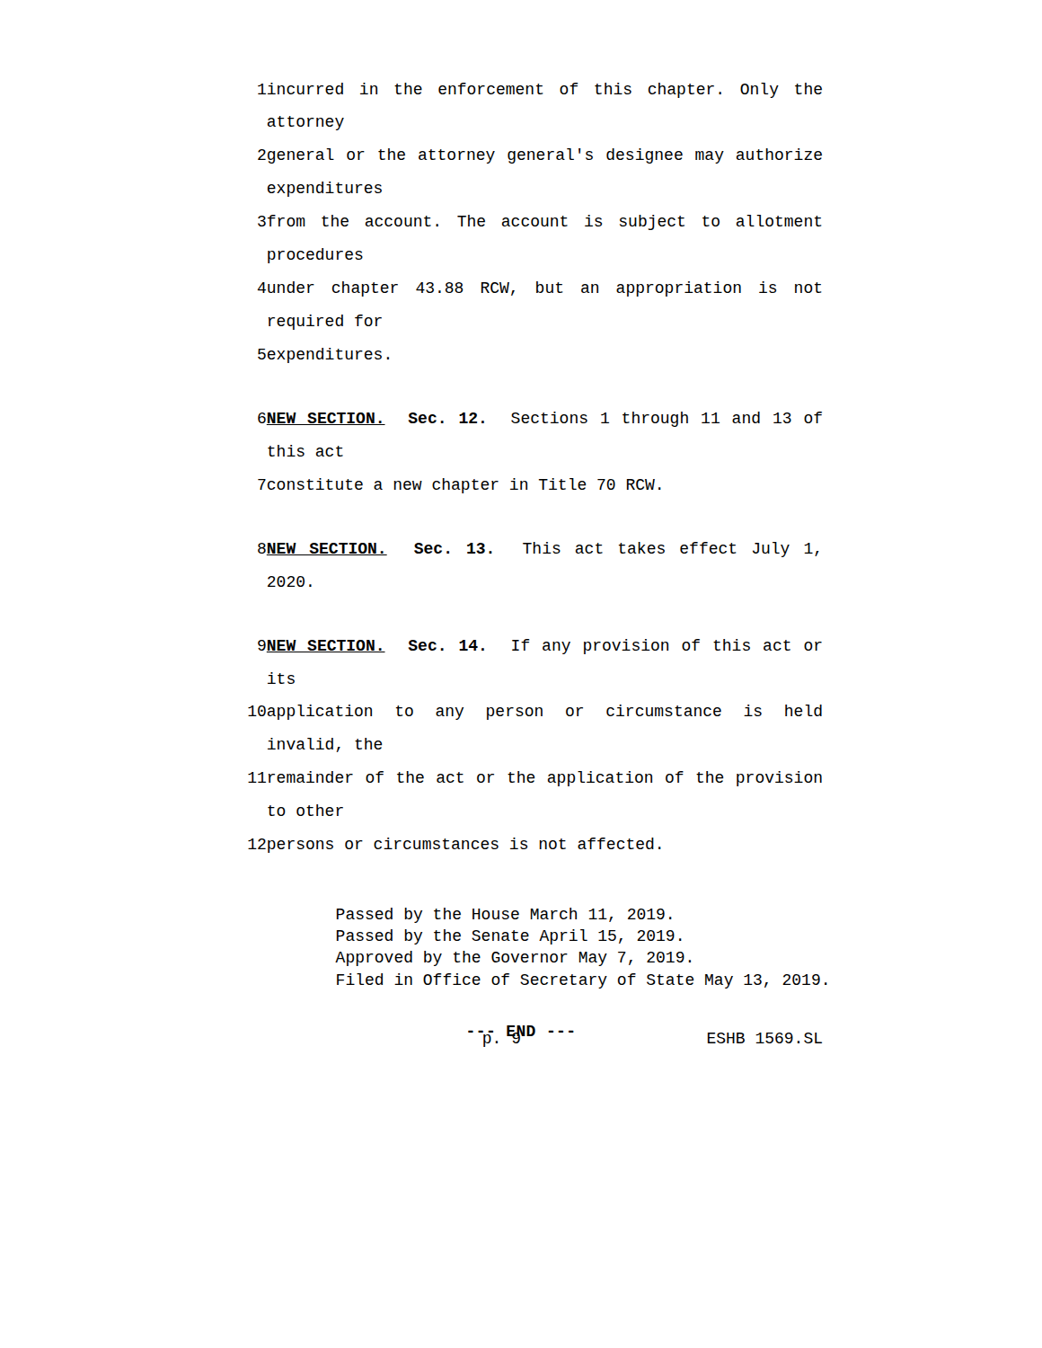| 1 | incurred in the enforcement of this chapter. Only the attorney |
| 2 | general or the attorney general's designee may authorize expenditures |
| 3 | from the account. The account is subject to allotment procedures |
| 4 | under chapter 43.88 RCW, but an appropriation is not required for |
| 5 | expenditures. |
| 6 | NEW SECTION. Sec. 12. Sections 1 through 11 and 13 of this act |
| 7 | constitute a new chapter in Title 70 RCW. |
| 8 | NEW SECTION. Sec. 13. This act takes effect July 1, 2020. |
| 9 | NEW SECTION. Sec. 14. If any provision of this act or its |
| 10 | application to any person or circumstance is held invalid, the |
| 11 | remainder of the act or the application of the provision to other |
| 12 | persons or circumstances is not affected. |
Passed by the House March 11, 2019. Passed by the Senate April 15, 2019. Approved by the Governor May 7, 2019. Filed in Office of Secretary of State May 13, 2019.
--- END ---
p. 9 ESHB 1569.SL